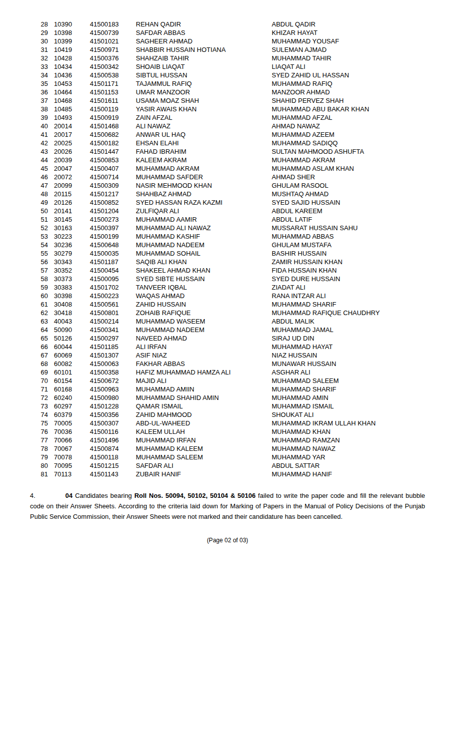| 28 | 10390 | 41500183 | REHAN QADIR | ABDUL QADIR |
| 29 | 10398 | 41500739 | SAFDAR ABBAS | KHIZAR HAYAT |
| 30 | 10399 | 41501021 | SAGHEER AHMAD | MUHAMMAD YOUSAF |
| 31 | 10419 | 41500971 | SHABBIR HUSSAIN HOTIANA | SULEMAN AJMAD |
| 32 | 10428 | 41500376 | SHAHZAIB TAHIR | MUHAMMAD TAHIR |
| 33 | 10434 | 41500342 | SHOAIB LIAQAT | LIAQAT ALI |
| 34 | 10436 | 41500538 | SIBTUL HUSSAN | SYED ZAHID UL HASSAN |
| 35 | 10453 | 41501171 | TAJAMMUL RAFIQ | MUHAMMAD RAFIQ |
| 36 | 10464 | 41501153 | UMAR MANZOOR | MANZOOR AHMAD |
| 37 | 10468 | 41501611 | USAMA MOAZ SHAH | SHAHID PERVEZ SHAH |
| 38 | 10485 | 41500119 | YASIR AWAIS KHAN | MUHAMMAD ABU BAKAR KHAN |
| 39 | 10493 | 41500919 | ZAIN AFZAL | MUHAMMAD AFZAL |
| 40 | 20014 | 41501468 | ALI NAWAZ | AHMAD NAWAZ |
| 41 | 20017 | 41500682 | ANWAR UL HAQ | MUHAMMAD AZEEM |
| 42 | 20025 | 41500182 | EHSAN ELAHI | MUHAMMAD SADIQQ |
| 43 | 20026 | 41501447 | FAHAD IBRAHIM | SULTAN MAHMOOD ASHUFTA |
| 44 | 20039 | 41500853 | KALEEM AKRAM | MUHAMMAD AKRAM |
| 45 | 20047 | 41500407 | MUHAMMAD AKRAM | MUHAMMAD ASLAM KHAN |
| 46 | 20072 | 41500714 | MUHAMMAD SAFDER | AHMAD SHER |
| 47 | 20099 | 41500309 | NASIR MEHMOOD KHAN | GHULAM RASOOL |
| 48 | 20115 | 41501217 | SHAHBAZ AHMAD | MUSHTAQ AHMAD |
| 49 | 20126 | 41500852 | SYED HASSAN RAZA KAZMI | SYED SAJID HUSSAIN |
| 50 | 20141 | 41501204 | ZULFIQAR ALI | ABDUL KAREEM |
| 51 | 30145 | 41500273 | MUHAMMAD AAMIR | ABDUL LATIF |
| 52 | 30163 | 41500397 | MUHAMMAD ALI NAWAZ | MUSSARAT HUSSAIN SAHU |
| 53 | 30223 | 41500199 | MUHAMMAD KASHIF | MUHAMMAD ABBAS |
| 54 | 30236 | 41500648 | MUHAMMAD NADEEM | GHULAM MUSTAFA |
| 55 | 30279 | 41500035 | MUHAMMAD SOHAIL | BASHIR HUSSAIN |
| 56 | 30343 | 41501187 | SAQIB ALI KHAN | ZAMIR HUSSAIN KHAN |
| 57 | 30352 | 41500454 | SHAKEEL AHMAD KHAN | FIDA HUSSAIN KHAN |
| 58 | 30373 | 41500095 | SYED SIBTE HUSSAIN | SYED DURE HUSSAIN |
| 59 | 30383 | 41501702 | TANVEER IQBAL | ZIADAT ALI |
| 60 | 30398 | 41500223 | WAQAS AHMAD | RANA INTZAR ALI |
| 61 | 30408 | 41500561 | ZAHID HUSSAIN | MUHAMMAD SHARIF |
| 62 | 30418 | 41500801 | ZOHAIB RAFIQUE | MUHAMMAD RAFIQUE CHAUDHRY |
| 63 | 40043 | 41500214 | MUHAMMAD WASEEM | ABDUL MALIK |
| 64 | 50090 | 41500341 | MUHAMMAD NADEEM | MUHAMMAD JAMAL |
| 65 | 50126 | 41500297 | NAVEED AHMAD | SIRAJ UD DIN |
| 66 | 60044 | 41501185 | ALI IRFAN | MUHAMMAD HAYAT |
| 67 | 60069 | 41501307 | ASIF NIAZ | NIAZ HUSSAIN |
| 68 | 60082 | 41500063 | FAKHAR ABBAS | MUNAWAR HUSSAIN |
| 69 | 60101 | 41500358 | HAFIZ MUHAMMAD HAMZA ALI | ASGHAR ALI |
| 70 | 60154 | 41500672 | MAJID ALI | MUHAMMAD SALEEM |
| 71 | 60168 | 41500963 | MUHAMMAD AMIIN | MUHAMMAD SHARIF |
| 72 | 60240 | 41500980 | MUHAMMAD SHAHID AMIN | MUHAMMAD AMIN |
| 73 | 60297 | 41501228 | QAMAR ISMAIL | MUHAMMAD ISMAIL |
| 74 | 60379 | 41500356 | ZAHID MAHMOOD | SHOUKAT ALI |
| 75 | 70005 | 41500307 | ABD-UL-WAHEED | MUHAMMAD IKRAM ULLAH KHAN |
| 76 | 70036 | 41500116 | KALEEM ULLAH | MUHAMMAD KHAN |
| 77 | 70066 | 41501496 | MUHAMMAD IRFAN | MUHAMMAD RAMZAN |
| 78 | 70067 | 41500874 | MUHAMMAD KALEEM | MUHAMMAD NAWAZ |
| 79 | 70078 | 41500118 | MUHAMMAD SALEEM | MUHAMMAD YAR |
| 80 | 70095 | 41501215 | SAFDAR ALI | ABDUL SATTAR |
| 81 | 70113 | 41501143 | ZUBAIR HANIF | MUHAMMAD HANIF |
4. 04 Candidates bearing Roll Nos. 50094, 50102, 50104 & 50106 failed to write the paper code and fill the relevant bubble code on their Answer Sheets. According to the criteria laid down for Marking of Papers in the Manual of Policy Decisions of the Punjab Public Service Commission, their Answer Sheets were not marked and their candidature has been cancelled.
(Page 02 of 03)